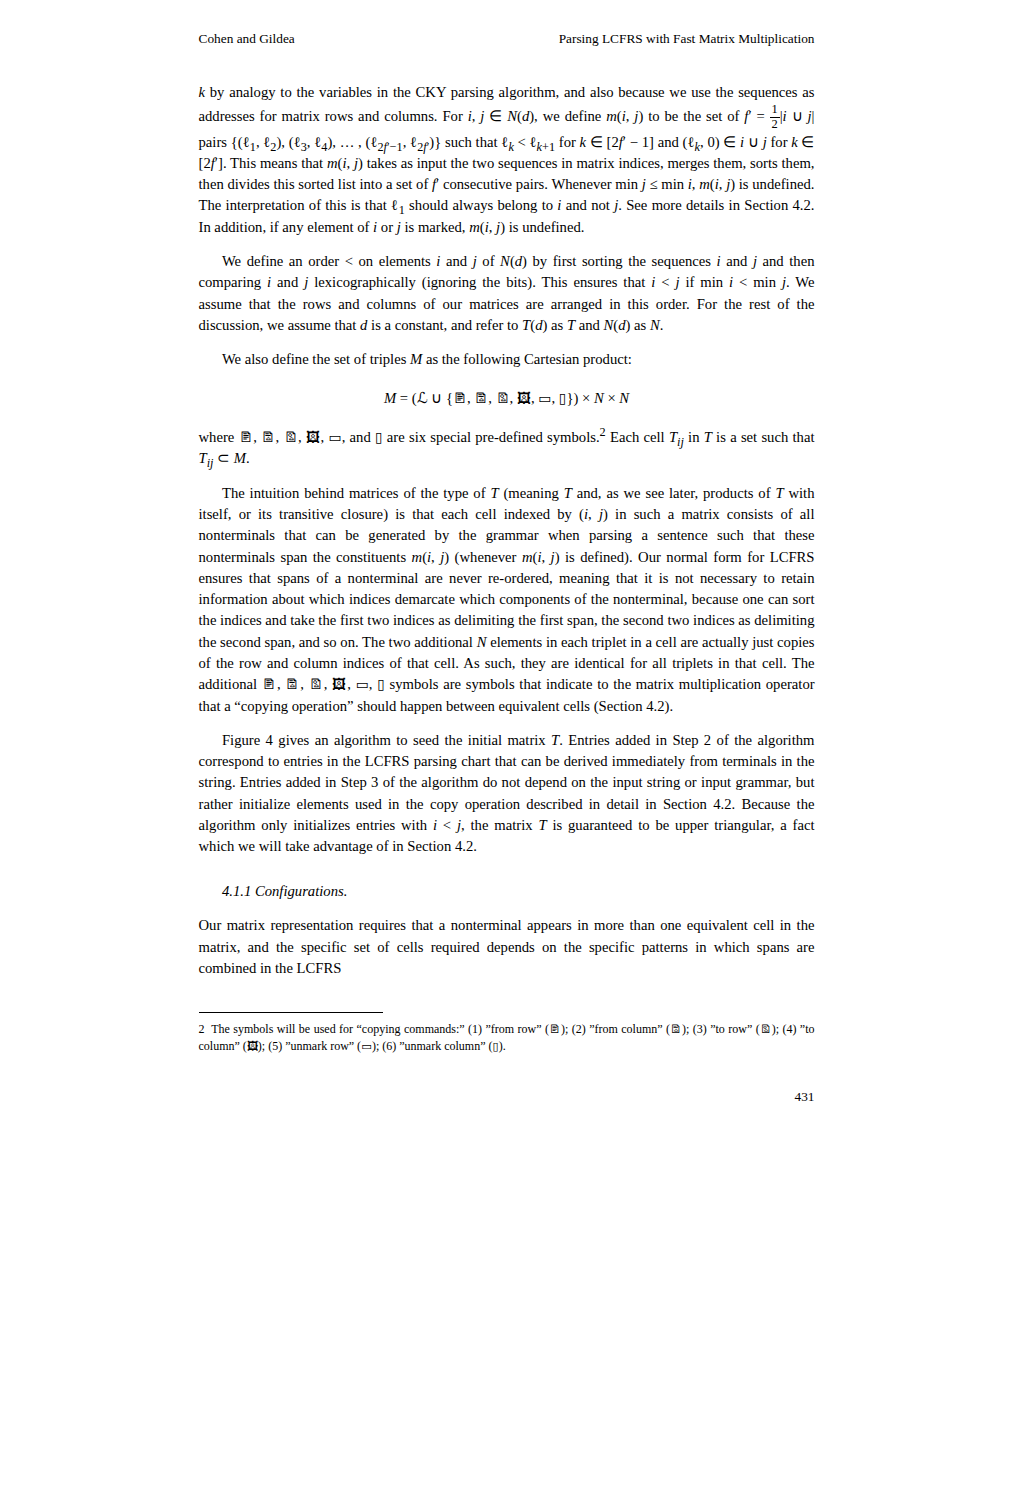Cohen and Gildea Parsing LCFRS with Fast Matrix Multiplication
k by analogy to the variables in the CKY parsing algorithm, and also because we use the sequences as addresses for matrix rows and columns. For i, j ∈ N(d), we define m(i, j) to be the set of f′ = 12|i ∪ j| pairs {(ℓ1, ℓ2), (ℓ3, ℓ4), … , (ℓ2f′−1, ℓ2f′)} such that ℓk < ℓk+1 for k ∈ [2f′ − 1] and (ℓk, 0) ∈ i ∪ j for k ∈ [2f′]. This means that m(i, j) takes as input the two sequences in matrix indices, merges them, sorts them, then divides this sorted list into a set of f′ consecutive pairs. Whenever min j ≤ min i, m(i, j) is undefined. The interpretation of this is that ℓ1 should always belong to i and not j. See more details in Section 4.2. In addition, if any element of i or j is marked, m(i, j) is undefined.
We define an order < on elements i and j of N(d) by first sorting the sequences i and j and then comparing i and j lexicographically (ignoring the bits). This ensures that i < j if min i < min j. We assume that the rows and columns of our matrices are arranged in this order. For the rest of the discussion, we assume that d is a constant, and refer to T(d) as T and N(d) as N.
We also define the set of triples M as the following Cartesian product:
M = (ℒ ∪ {🖹, 🖺, 🖻, 🖼, ▭, ▯}) × N × N
where 🖹, 🖺, 🖻, 🖼, ▭, and ▯ are six special pre-defined symbols.2 Each cell Tij in T is a set such that Tij ⊂ M.
The intuition behind matrices of the type of T (meaning T and, as we see later, products of T with itself, or its transitive closure) is that each cell indexed by (i, j) in such a matrix consists of all nonterminals that can be generated by the grammar when parsing a sentence such that these nonterminals span the constituents m(i, j) (whenever m(i, j) is defined). Our normal form for LCFRS ensures that spans of a nonterminal are never re-ordered, meaning that it is not necessary to retain information about which indices demarcate which components of the nonterminal, because one can sort the indices and take the first two indices as delimiting the first span, the second two indices as delimiting the second span, and so on. The two additional N elements in each triplet in a cell are actually just copies of the row and column indices of that cell. As such, they are identical for all triplets in that cell. The additional 🖹, 🖺, 🖻, 🖼, ▭, ▯ symbols are symbols that indicate to the matrix multiplication operator that a “copying operation” should happen between equivalent cells (Section 4.2).
Figure 4 gives an algorithm to seed the initial matrix T. Entries added in Step 2 of the algorithm correspond to entries in the LCFRS parsing chart that can be derived immediately from terminals in the string. Entries added in Step 3 of the algorithm do not depend on the input string or input grammar, but rather initialize elements used in the copy operation described in detail in Section 4.2. Because the algorithm only initializes entries with i < j, the matrix T is guaranteed to be upper triangular, a fact which we will take advantage of in Section 4.2.
4.1.1 Configurations.
Our matrix representation requires that a nonterminal appears in more than one equivalent cell in the matrix, and the specific set of cells required depends on the specific patterns in which spans are combined in the LCFRS
2 The symbols will be used for “copying commands:” (1) ”from row” (🖹); (2) ”from column” (🖺); (3) ”to row” (🖻); (4) ”to column” (🖼); (5) ”unmark row” (▭); (6) ”unmark column” (▯).
431